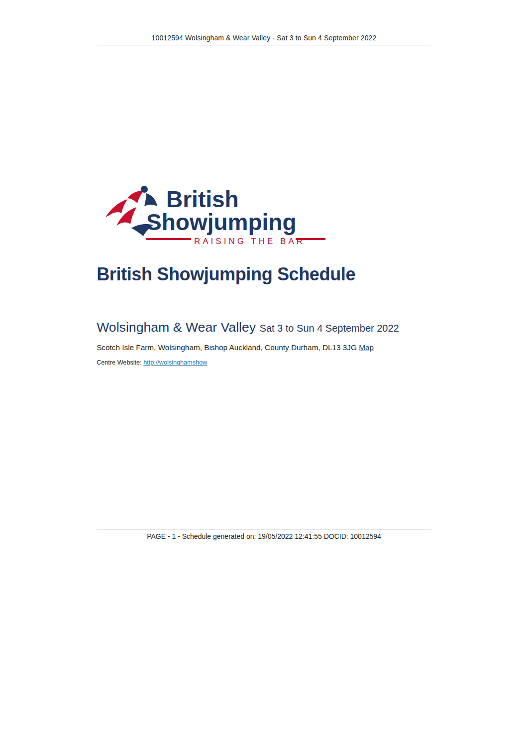10012594 Wolsingham & Wear Valley - Sat 3 to Sun 4 September 2022
British Showjumping RAISING THE BAR
British Showjumping Schedule
Wolsingham & Wear Valley Sat 3 to Sun 4 September 2022
Scotch Isle Farm, Wolsingham, Bishop Auckland, County Durham, DL13 3JG Map
Centre Website: http://wolsinghamshow
PAGE - 1 - Schedule generated on: 19/05/2022 12:41:55 DOCID: 10012594